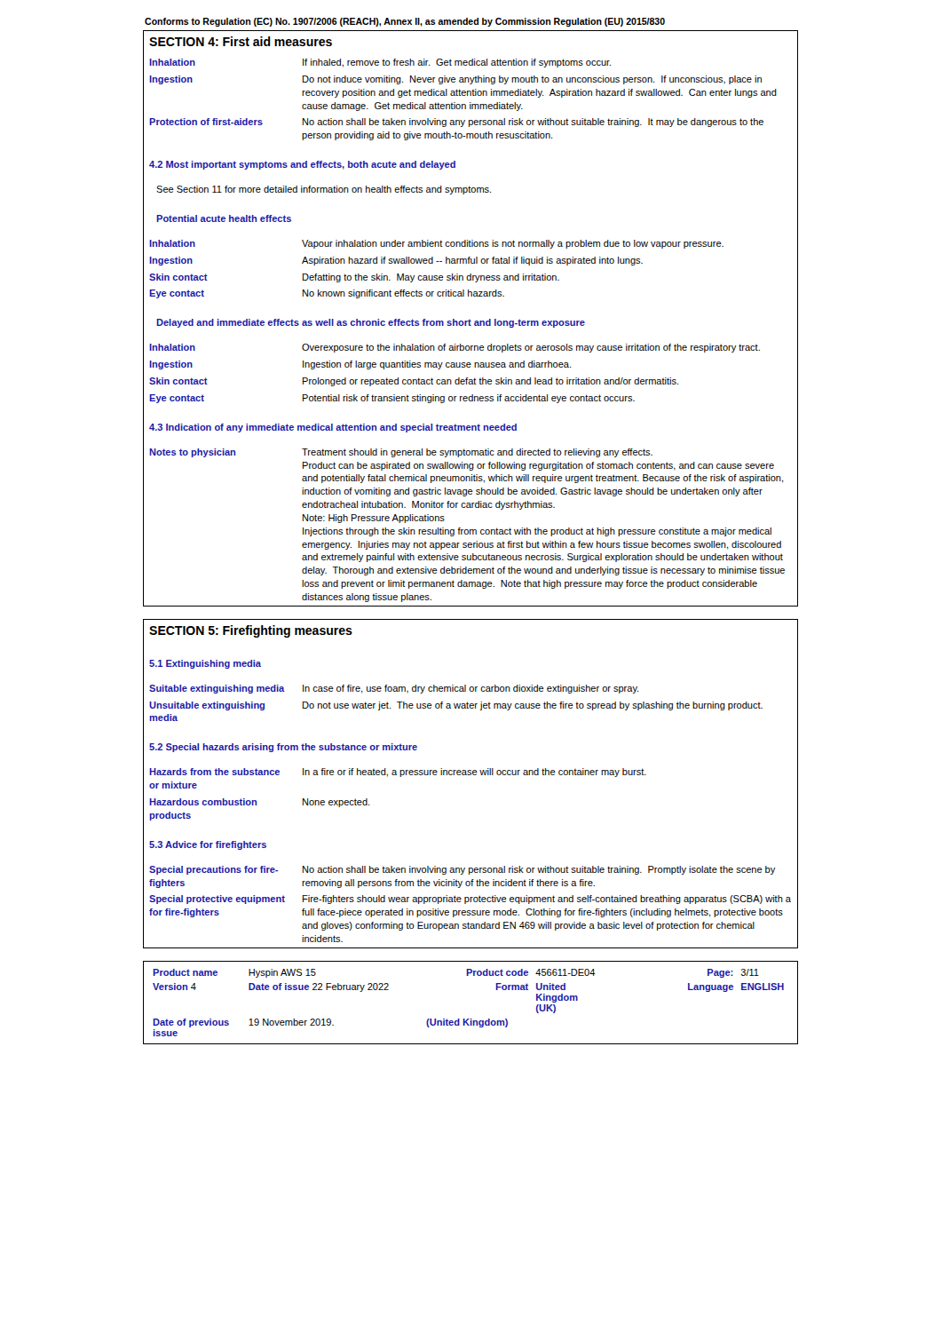Conforms to Regulation (EC) No. 1907/2006 (REACH), Annex II, as amended by Commission Regulation (EU) 2015/830
SECTION 4: First aid measures
| Inhalation | If inhaled, remove to fresh air. Get medical attention if symptoms occur. |
| Ingestion | Do not induce vomiting. Never give anything by mouth to an unconscious person. If unconscious, place in recovery position and get medical attention immediately. Aspiration hazard if swallowed. Can enter lungs and cause damage. Get medical attention immediately. |
| Protection of first-aiders | No action shall be taken involving any personal risk or without suitable training. It may be dangerous to the person providing aid to give mouth-to-mouth resuscitation. |
4.2 Most important symptoms and effects, both acute and delayed
| See Section 11 for more detailed information on health effects and symptoms. |
Potential acute health effects
| Inhalation | Vapour inhalation under ambient conditions is not normally a problem due to low vapour pressure. |
| Ingestion | Aspiration hazard if swallowed -- harmful or fatal if liquid is aspirated into lungs. |
| Skin contact | Defatting to the skin. May cause skin dryness and irritation. |
| Eye contact | No known significant effects or critical hazards. |
Delayed and immediate effects as well as chronic effects from short and long-term exposure
| Inhalation | Overexposure to the inhalation of airborne droplets or aerosols may cause irritation of the respiratory tract. |
| Ingestion | Ingestion of large quantities may cause nausea and diarrhoea. |
| Skin contact | Prolonged or repeated contact can defat the skin and lead to irritation and/or dermatitis. |
| Eye contact | Potential risk of transient stinging or redness if accidental eye contact occurs. |
4.3 Indication of any immediate medical attention and special treatment needed
| Notes to physician | Treatment should in general be symptomatic and directed to relieving any effects. Product can be aspirated on swallowing or following regurgitation of stomach contents, and can cause severe and potentially fatal chemical pneumonitis, which will require urgent treatment. Because of the risk of aspiration, induction of vomiting and gastric lavage should be avoided. Gastric lavage should be undertaken only after endotracheal intubation. Monitor for cardiac dysrhythmias. Note: High Pressure Applications Injections through the skin resulting from contact with the product at high pressure constitute a major medical emergency. Injuries may not appear serious at first but within a few hours tissue becomes swollen, discoloured and extremely painful with extensive subcutaneous necrosis. Surgical exploration should be undertaken without delay. Thorough and extensive debridement of the wound and underlying tissue is necessary to minimise tissue loss and prevent or limit permanent damage. Note that high pressure may force the product considerable distances along tissue planes. |
SECTION 5: Firefighting measures
5.1 Extinguishing media
| Suitable extinguishing media | In case of fire, use foam, dry chemical or carbon dioxide extinguisher or spray. |
| Unsuitable extinguishing media | Do not use water jet. The use of a water jet may cause the fire to spread by splashing the burning product. |
5.2 Special hazards arising from the substance or mixture
| Hazards from the substance or mixture | In a fire or if heated, a pressure increase will occur and the container may burst. |
| Hazardous combustion products | None expected. |
5.3 Advice for firefighters
| Special precautions for fire-fighters | No action shall be taken involving any personal risk or without suitable training. Promptly isolate the scene by removing all persons from the vicinity of the incident if there is a fire. |
| Special protective equipment for fire-fighters | Fire-fighters should wear appropriate protective equipment and self-contained breathing apparatus (SCBA) with a full face-piece operated in positive pressure mode. Clothing for fire-fighters (including helmets, protective boots and gloves) conforming to European standard EN 469 will provide a basic level of protection for chemical incidents. |
| Product name | Hyspin AWS 15 | Product code | 456611-DE04 | Page: | 3/11 |
| Version 4 | Date of issue 22 February 2022 | Format | United Kingdom (UK) | Language | ENGLISH |
| Date of previous issue | 19 November 2019. | (United Kingdom) | |